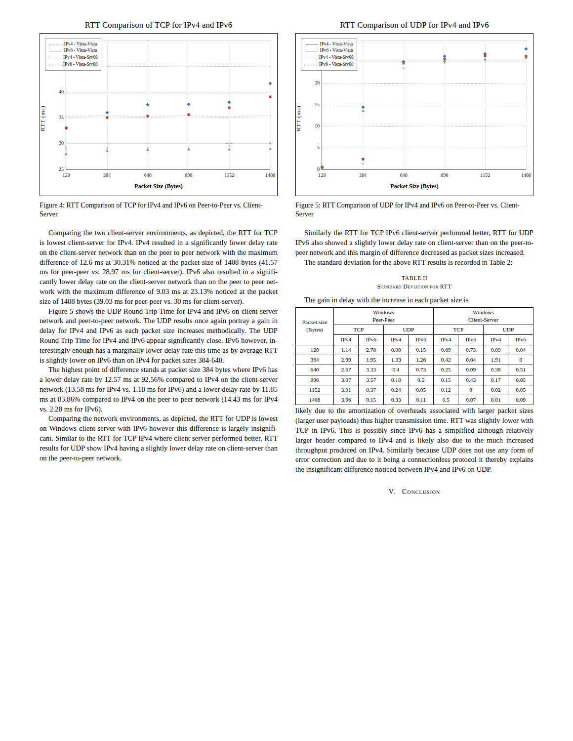RTT Comparison of TCP for IPv4 and IPv6
RTT (ms)
50
45
40
35
30
25
128
384
640
896
1152
1408
×
×
×
×
×
×
IPv4 - Vista-Vista
IPv6 - Vista-Vista
IPv4 - Vista-Srv08
IPv6 - Vista-Srv08
Packet Size (Bytes)
Figure 4: RTT Comparison of TCP for IPv4 and IPv6 on Peer-to-Peer vs. Client-Server
Comparing the two client-server environments, as depicted, the RTT for TCP is lowest client-server for IPv4. IPv4 resulted in a significantly lower delay rate on the client-server network than on the peer to peer network with the maximum difference of 12.6 ms at 30.31% noticed at the packet size of 1408 bytes (41.57 ms for peer-peer vs. 28.97 ms for client-server). IPv6 also resulted in a significantly lower delay rate on the client-server network than on the peer to peer network with the maximum difference of 9.03 ms at 23.13% noticed at the packet size of 1408 bytes (39.03 ms for peer-peer vs. 30 ms for client-server).
Figure 5 shows the UDP Round Trip Time for IPv4 and IPv6 on client-server network and peer-to-peer network. The UDP results once again portray a gain in delay for IPv4 and IPv6 as each packet size increases methodically. The UDP Round Trip Time for IPv4 and IPv6 appear significantly close. IPv6 however, interestingly enough has a marginally lower delay rate this time as by average RTT is slightly lower on IPv6 than on IPv4 for packet sizes 384-640.
The highest point of difference stands at packet size 384 bytes where IPv6 has a lower delay rate by 12.57 ms at 92.56% compared to IPv4 on the client-server network (13.58 ms for IPv4 vs. 1.18 ms for IPv6) and a lower delay rate by 11.85 ms at 83.86% compared to IPv4 on the peer to peer network (14.43 ms for IPv4 vs. 2.28 ms for IPv6).
Comparing the network environments, as depicted, the RTT for UDP is lowest on Windows client-server with IPv6 however this difference is largely insignificant. Similar to the RTT for TCP IPv4 where client server performed better, RTT results for UDP show IPv4 having a slightly lower delay rate on client-server than on the peer-to-peer network.
RTT Comparison of UDP for IPv4 and IPv6
RTT (ms)
30
25
20
15
10
5
0
128
384
640
896
1152
1408
×
×
×
×
×
×
IPv4 - Vista-Vista
IPv6 - Vista-Vista
IPv4 - Vista-Srv08
IPv6 - Vista-Srv08
Packet Size (Bytes)
Figure 5: RTT Comparison of UDP for IPv4 and IPv6 on Peer-to-Peer vs. Client-Server
Similarly the RTT for TCP IPv6 client-server performed better, RTT for UDP IPv6 also showed a slightly lower delay rate on client-server than on the peer-to-peer network and this margin of difference decreased as packet sizes increased.
The standard deviation for the above RTT results is recorded in Table 2:
TABLE II
Standard Deviation for RTT
The gain in delay with the increase in each packet size is
| Packet size (Bytes) | Windows Peer-Peer | Windows Client-Server |
| --- | --- | --- |
| TCP | UDP | TCP | UDP |
| IPv4 | IPv6 | IPv4 | IPv6 | IPv4 | IPv6 | IPv4 | IPv6 |
| 128 | 1.14 | 2.78 | 0.08 | 0.15 | 0.69 | 0.73 | 0.09 | 0.04 |
| 384 | 2.99 | 1.95 | 1.33 | 1.26 | 0.42 | 0.04 | 1.91 | 0 |
| 640 | 2.67 | 3.33 | 0.4 | 0.73 | 0.25 | 0.09 | 0.38 | 0.51 |
| 896 | 3.07 | 3.57 | 0.18 | 0.5 | 0.15 | 0.43 | 0.17 | 0.05 |
| 1152 | 3.91 | 0.37 | 0.24 | 0.05 | 0.12 | 0 | 0.02 | 0.05 |
| 1408 | 3.96 | 0.15 | 0.33 | 0.11 | 0.5 | 0.07 | 0.01 | 0.09 |
likely due to the amortization of overheads associated with larger packet sizes (larger user payloads) thus higher transmission time. RTT was slightly lower with TCP in IPv6. This is possibly since IPv6 has a simplified although relatively larger header compared to IPv4 and is likely also due to the much increased throughput produced on IPv4. Similarly because UDP does not use any form of error correction and due to it being a connectionless protocol it thereby explains the insignificant difference noticed between IPv4 and IPv6 on UDP.
V. Conclusion